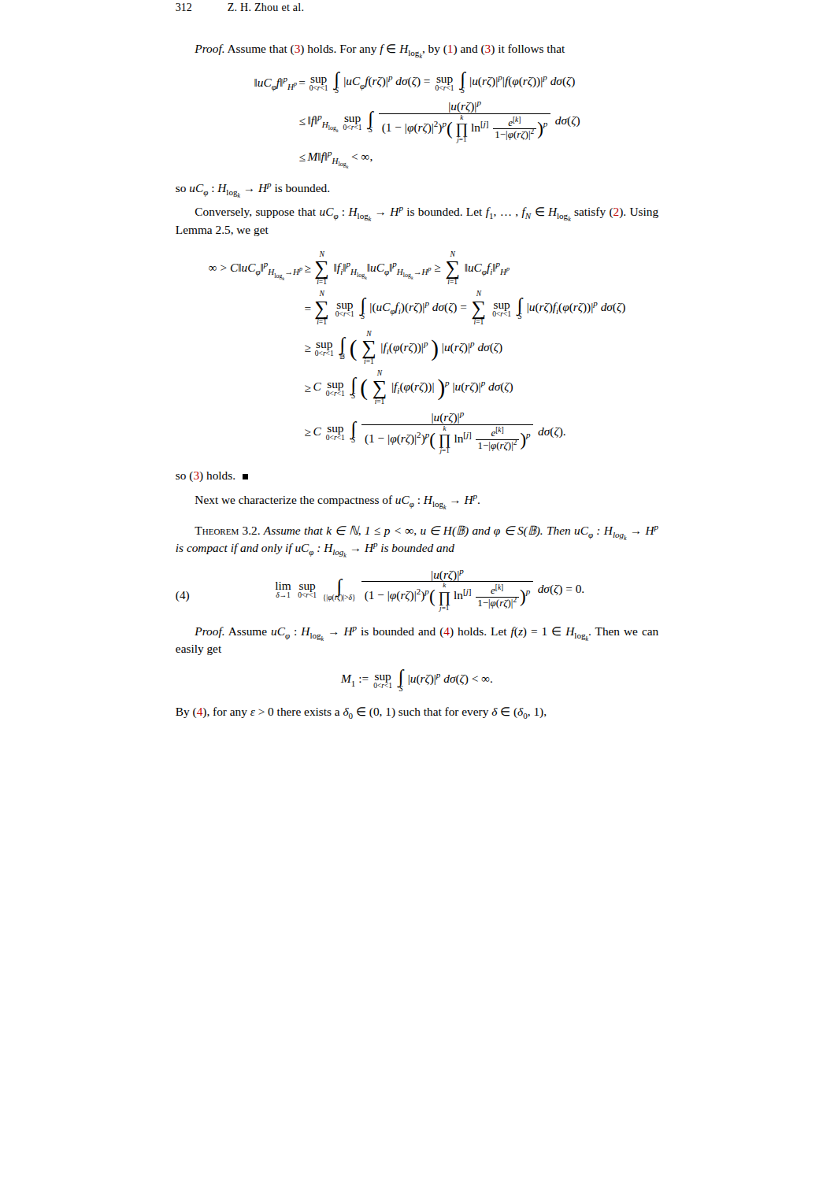312 Z. H. Zhou et al.
Proof. Assume that (3) holds. For any f ∈ Hlogk, by (1) and (3) it follows that
| ‖ uC φ f ‖ p H p | = | sup 0< r <1 ∫ S / uC φ f ( rζ )/ p dσ ( ζ ) = sup 0< r <1 ∫ S / u ( rζ )/ p / f ( φ ( rζ ))/ p dσ ( ζ ) |
| | ≤ | ‖ f ‖ p H log k sup 0< r <1 ∫ S / u ( rζ )/ p (1 − / φ ( rζ )/ 2 ) p ( k ∏ j =1 ln [ j ] e [ k ] 1−/ φ ( rζ )/ 2 ) p dσ ( ζ ) |
| | ≤ | M ‖ f ‖ p H log k < ∞, |
so uCφ : Hlogk → Hp is bounded.
Conversely, suppose that uCφ : Hlogk → Hp is bounded. Let f1, … , fN ∈ Hlogk satisfy (2). Using Lemma 2.5, we get
| ∞ > C ‖ uC φ ‖ p H log k → H p | ≥ | N ∑ i =1 ‖ f i ‖ p H log k ‖ uC φ ‖ p H log k → H p ≥ N ∑ i =1 ‖ uC φ f i ‖ p H p |
| | = | N ∑ i =1 sup 0< r <1 ∫ S /( uC φ f i )( rζ )/ p dσ ( ζ ) = N ∑ i =1 sup 0< r <1 ∫ S / u ( rζ ) f i ( φ ( rζ ))/ p dσ ( ζ ) |
| | ≥ | sup 0< r <1 ∫ 𝔹 ( N ∑ i =1 / f i ( φ ( rζ ))/ p ) / u ( rζ )/ p dσ ( ζ ) |
| | ≥ | C sup 0< r <1 ∫ S ( N ∑ i =1 / f i ( φ ( rζ ))/ ) p / u ( rζ )/ p dσ ( ζ ) |
| | ≥ | C sup 0< r <1 ∫ S / u ( rζ )/ p (1 − / φ ( rζ )/ 2 ) p ( k ∏ j =1 ln [ j ] e [ k ] 1−/ φ ( rζ )/ 2 ) p dσ ( ζ ). |
so (3) holds.
Next we characterize the compactness of uCφ : Hlogk → Hp.
Theorem 3.2. Assume that k ∈ ℕ, 1 ≤ p < ∞, u ∈ H(𝔹) and φ ∈ S(𝔹). Then uCφ : Hlogk → Hp is compact if and only if uCφ : Hlogk → Hp is bounded and
(4) lim δ→1 sup 0<r<1 ∫{|φ(rζ)|>δ} |u(rζ)|p (1 − |φ(rζ)|2)p( k∏j=1 ln[j] e[k] 1−|φ(rζ)|2)p dσ(ζ) = 0.
Proof. Assume uCφ : Hlogk → Hp is bounded and (4) holds. Let f(z) = 1 ∈ Hlogk. Then we can easily get
M1 := sup 0<r<1 ∫S |u(rζ)|p dσ(ζ) < ∞.
By (4), for any ε > 0 there exists a δ0 ∈ (0, 1) such that for every δ ∈ (δ0, 1),